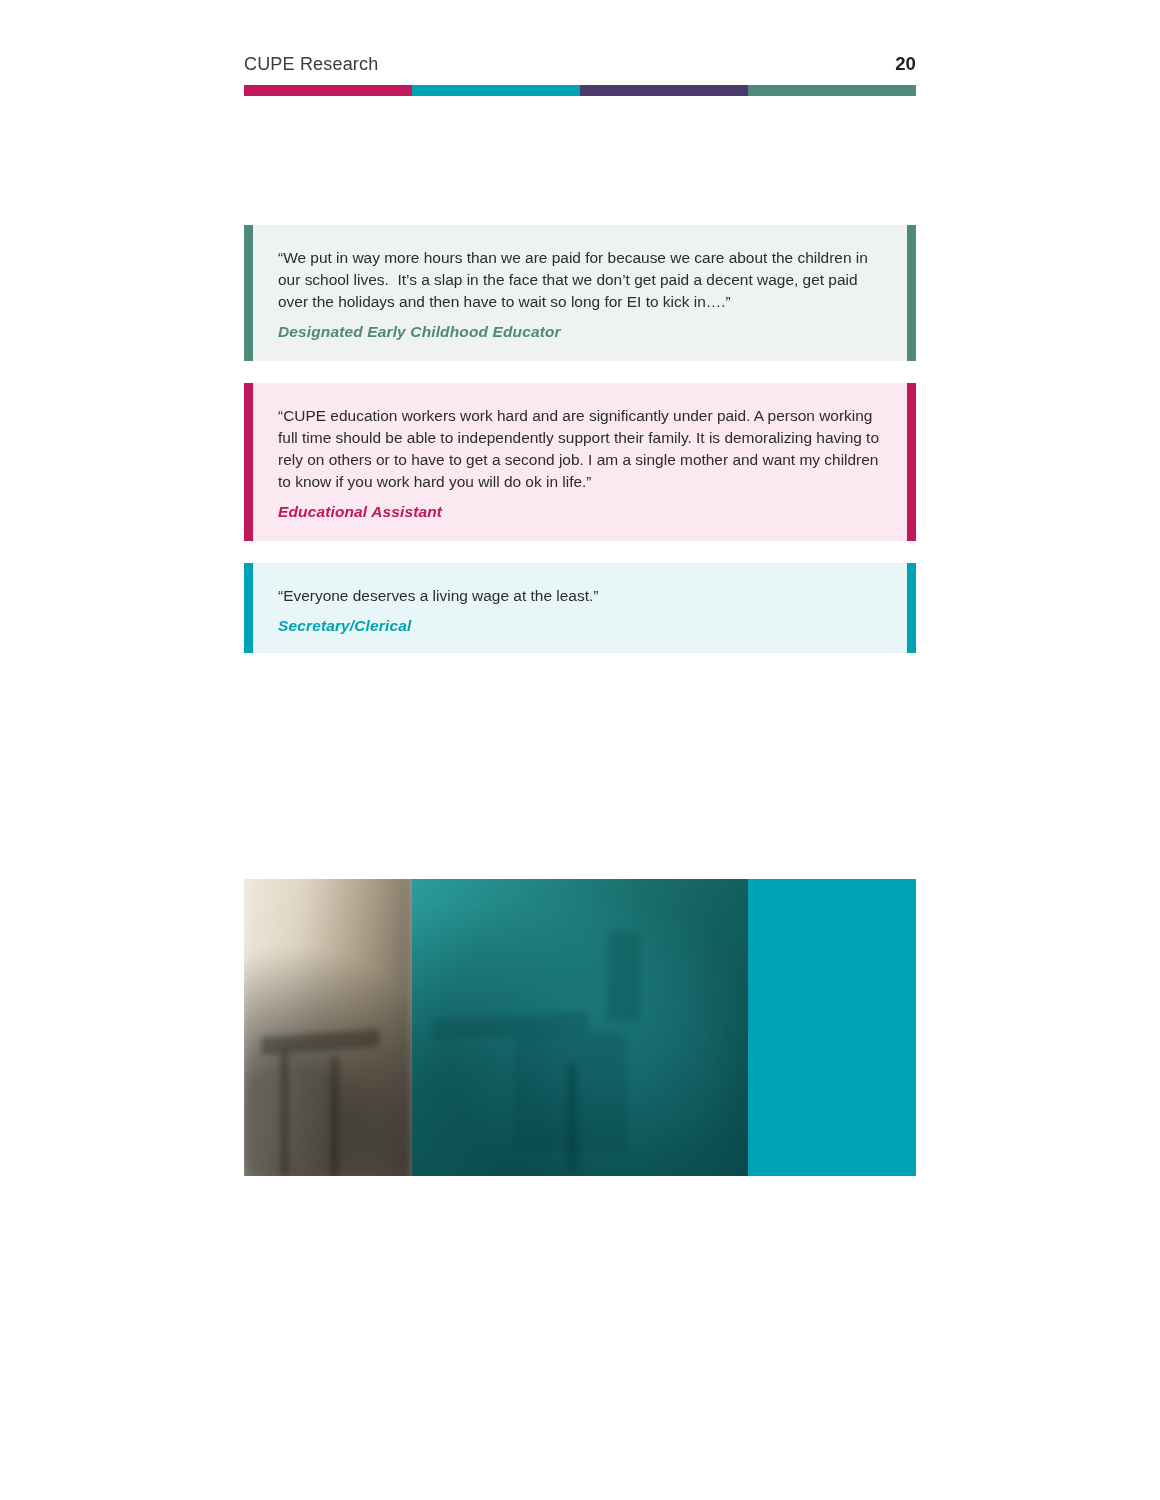CUPE Research
20
“We put in way more hours than we are paid for because we care about the children in our school lives. It’s a slap in the face that we don’t get paid a decent wage, get paid over the holidays and then have to wait so long for EI to kick in….”
Designated Early Childhood Educator
“CUPE education workers work hard and are significantly under paid. A person working full time should be able to independently support their family. It is demoralizing having to rely on others or to have to get a second job. I am a single mother and want my children to know if you work hard you will do ok in life.”
Educational Assistant
“Everyone deserves a living wage at the least.”
Secretary/Clerical